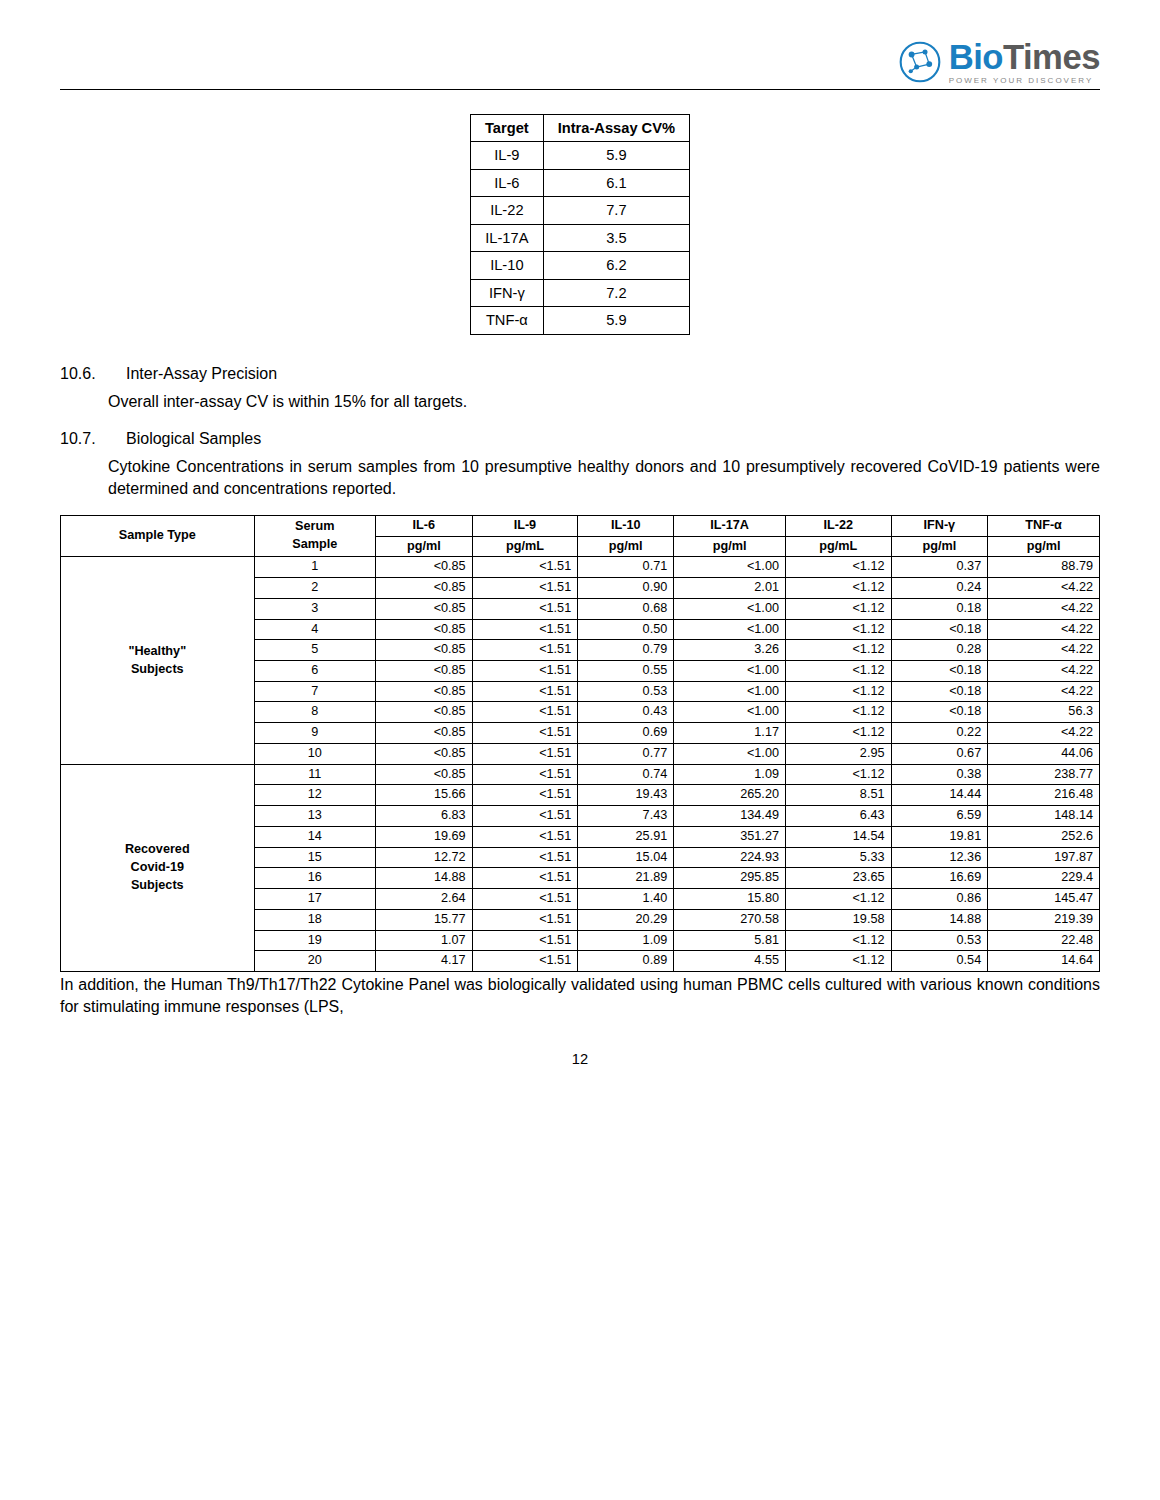Bio Times
POWER YOUR DISCOVERY
| Target | Intra-Assay CV% |
| --- | --- |
| IL-9 | 5.9 |
| IL-6 | 6.1 |
| IL-22 | 7.7 |
| IL-17A | 3.5 |
| IL-10 | 6.2 |
| IFN-γ | 7.2 |
| TNF-α | 5.9 |
10.6. Inter-Assay Precision
Overall inter-assay CV is within 15% for all targets.
10.7. Biological Samples
Cytokine Concentrations in serum samples from 10 presumptive healthy donors and 10 presumptively recovered CoVID-19 patients were determined and concentrations reported.
| Sample Type | Serum Sample | IL-6 | IL-9 | IL-10 | IL-17A | IL-22 | IFN-γ | TNF-α |
| --- | --- | --- | --- | --- | --- | --- | --- | --- |
| pg/ml | pg/mL | pg/ml | pg/ml | pg/mL | pg/ml | pg/ml |
| "Healthy" Subjects | 1 | <0.85 | <1.51 | 0.71 | <1.00 | <1.12 | 0.37 | 88.79 |
| 2 | <0.85 | <1.51 | 0.90 | 2.01 | <1.12 | 0.24 | <4.22 |
| 3 | <0.85 | <1.51 | 0.68 | <1.00 | <1.12 | 0.18 | <4.22 |
| 4 | <0.85 | <1.51 | 0.50 | <1.00 | <1.12 | <0.18 | <4.22 |
| 5 | <0.85 | <1.51 | 0.79 | 3.26 | <1.12 | 0.28 | <4.22 |
| 6 | <0.85 | <1.51 | 0.55 | <1.00 | <1.12 | <0.18 | <4.22 |
| 7 | <0.85 | <1.51 | 0.53 | <1.00 | <1.12 | <0.18 | <4.22 |
| 8 | <0.85 | <1.51 | 0.43 | <1.00 | <1.12 | <0.18 | 56.3 |
| 9 | <0.85 | <1.51 | 0.69 | 1.17 | <1.12 | 0.22 | <4.22 |
| 10 | <0.85 | <1.51 | 0.77 | <1.00 | 2.95 | 0.67 | 44.06 |
| Recovered Covid-19 Subjects | 11 | <0.85 | <1.51 | 0.74 | 1.09 | <1.12 | 0.38 | 238.77 |
| 12 | 15.66 | <1.51 | 19.43 | 265.20 | 8.51 | 14.44 | 216.48 |
| 13 | 6.83 | <1.51 | 7.43 | 134.49 | 6.43 | 6.59 | 148.14 |
| 14 | 19.69 | <1.51 | 25.91 | 351.27 | 14.54 | 19.81 | 252.6 |
| 15 | 12.72 | <1.51 | 15.04 | 224.93 | 5.33 | 12.36 | 197.87 |
| 16 | 14.88 | <1.51 | 21.89 | 295.85 | 23.65 | 16.69 | 229.4 |
| 17 | 2.64 | <1.51 | 1.40 | 15.80 | <1.12 | 0.86 | 145.47 |
| 18 | 15.77 | <1.51 | 20.29 | 270.58 | 19.58 | 14.88 | 219.39 |
| 19 | 1.07 | <1.51 | 1.09 | 5.81 | <1.12 | 0.53 | 22.48 |
| 20 | 4.17 | <1.51 | 0.89 | 4.55 | <1.12 | 0.54 | 14.64 |
In addition, the Human Th9/Th17/Th22 Cytokine Panel was biologically validated using human PBMC cells cultured with various known conditions for stimulating immune responses (LPS,
12